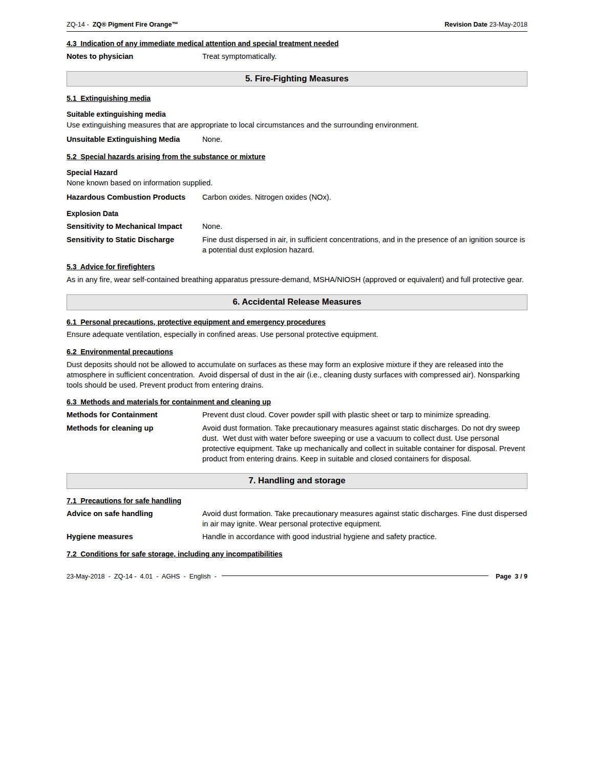ZQ-14 - ZQ® Pigment Fire Orange™
Revision Date 23-May-2018
4.3 Indication of any immediate medical attention and special treatment needed
Notes to physician
Treat symptomatically.
5. Fire-Fighting Measures
5.1 Extinguishing media
Suitable extinguishing media
Use extinguishing measures that are appropriate to local circumstances and the surrounding environment.
Unsuitable Extinguishing Media
None.
5.2 Special hazards arising from the substance or mixture
Special Hazard
None known based on information supplied.
Hazardous Combustion Products
Carbon oxides. Nitrogen oxides (NOx).
Explosion Data
Sensitivity to Mechanical Impact
None.
Sensitivity to Static Discharge
Fine dust dispersed in air, in sufficient concentrations, and in the presence of an ignition source is a potential dust explosion hazard.
5.3 Advice for firefighters
As in any fire, wear self-contained breathing apparatus pressure-demand, MSHA/NIOSH (approved or equivalent) and full protective gear.
6. Accidental Release Measures
6.1 Personal precautions, protective equipment and emergency procedures
Ensure adequate ventilation, especially in confined areas. Use personal protective equipment.
6.2 Environmental precautions
Dust deposits should not be allowed to accumulate on surfaces as these may form an explosive mixture if they are released into the atmosphere in sufficient concentration. Avoid dispersal of dust in the air (i.e., cleaning dusty surfaces with compressed air). Nonsparking tools should be used. Prevent product from entering drains.
6.3 Methods and materials for containment and cleaning up
Methods for Containment
Prevent dust cloud. Cover powder spill with plastic sheet or tarp to minimize spreading.
Methods for cleaning up
Avoid dust formation. Take precautionary measures against static discharges. Do not dry sweep dust. Wet dust with water before sweeping or use a vacuum to collect dust. Use personal protective equipment. Take up mechanically and collect in suitable container for disposal. Prevent product from entering drains. Keep in suitable and closed containers for disposal.
7. Handling and storage
7.1 Precautions for safe handling
Advice on safe handling
Avoid dust formation. Take precautionary measures against static discharges. Fine dust dispersed in air may ignite. Wear personal protective equipment.
Hygiene measures
Handle in accordance with good industrial hygiene and safety practice.
7.2 Conditions for safe storage, including any incompatibilities
23-May-2018 - ZQ-14 - 4.01 - AGHS - English -
Page 3 / 9